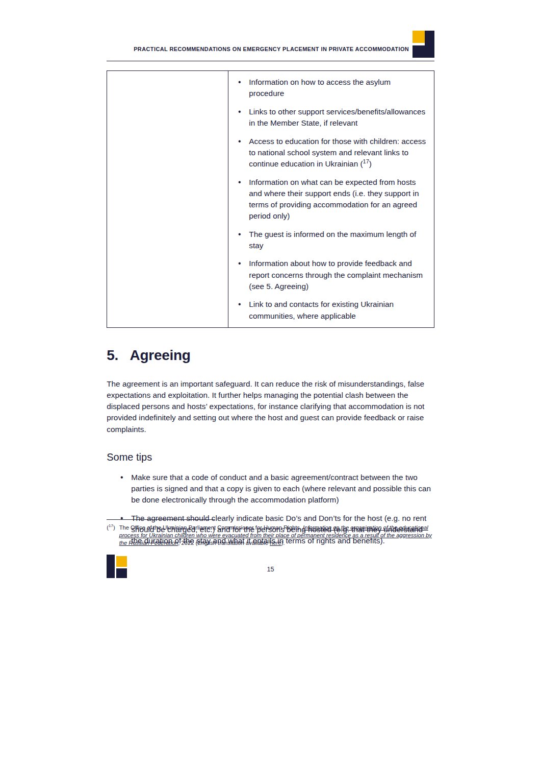Practical recommendations on emergency placement in private accommodation
| | Information on how to access the asylum procedure Links to other support services/benefits/allowances in the Member State, if relevant Access to education for those with children: access to national school system and relevant links to continue education in Ukrainian ( 17 ) Information on what can be expected from hosts and where their support ends (i.e. they support in terms of providing accommodation for an agreed period only) The guest is informed on the maximum length of stay Information about how to provide feedback and report concerns through the complaint mechanism (see 5. Agreeing) Link to and contacts for existing Ukrainian communities, where applicable |
5. Agreeing
The agreement is an important safeguard. It can reduce the risk of misunderstandings, false expectations and exploitation. It further helps managing the potential clash between the displaced persons and hosts’ expectations, for instance clarifying that accommodation is not provided indefinitely and setting out where the host and guest can provide feedback or raise complaints.
Some tips
Make sure that a code of conduct and a basic agreement/contract between the two parties is signed and that a copy is given to each (where relevant and possible this can be done electronically through the accommodation platform)
The agreement should clearly indicate basic Do’s and Don’ts for the host (e.g. no rent should be charged, etc.) and for the persons being hosted (e.g. that they understand the duration of the stay and what it entails in terms of rights and benefits).
(17) The Office of the Ukrainian Parliament Commissioner for Human Rights, Information on the organisation of the educational process for Ukrainian children who were evacuated from their place of permanent residence as a result of the aggression by the Russian Federation, 2022 (English translation available here).
15